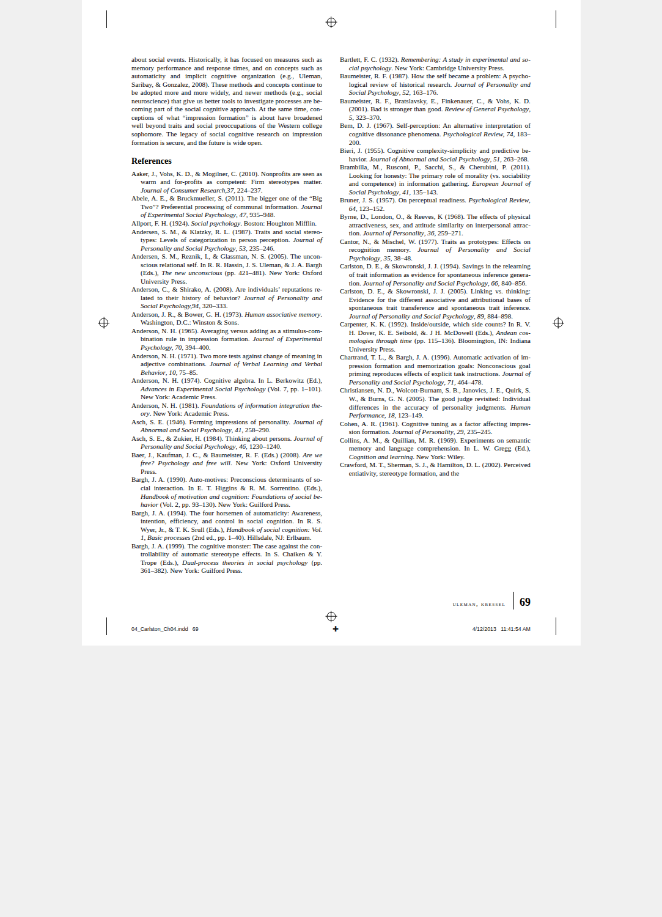about social events. Historically, it has focused on measures such as memory performance and response times, and on concepts such as automaticity and implicit cognitive organization (e.g., Uleman, Saribay, & Gonzalez, 2008). These methods and concepts continue to be adopted more and more widely, and newer methods (e.g., social neuroscience) that give us better tools to investigate processes are becoming part of the social cognitive approach. At the same time, conceptions of what “impression formation” is about have broadened well beyond traits and social preoccupations of the Western college sophomore. The legacy of social cognitive research on impression formation is secure, and the future is wide open.
References
Aaker, J., Vohs, K. D., & Mogilner, C. (2010). Nonprofits are seen as warm and for-profits as competent: Firm stereotypes matter. Journal of Consumer Research,37, 224–237.
Abele, A. E., & Bruckmueller, S. (2011). The bigger one of the “Big Two”? Preferential processing of communal information. Journal of Experimental Social Psychology, 47, 935–948.
Allport, F. H. (1924). Social psychology. Boston: Houghton Mifflin.
Andersen, S. M., & Klatzky, R. L. (1987). Traits and social stereotypes: Levels of categorization in person perception. Journal of Personality and Social Psychology, 53, 235–246.
Andersen, S. M., Reznik, I., & Glassman, N. S. (2005). The unconscious relational self. In R. R. Hassin, J. S. Uleman, & J. A. Bargh (Eds.), The new unconscious (pp. 421–481). New York: Oxford University Press.
Anderson, C., & Shirako, A. (2008). Are individuals’ reputations related to their history of behavior? Journal of Personality and Social Psychology,94, 320–333.
Anderson, J. R., & Bower, G. H. (1973). Human associative memory. Washington, D.C.: Winston & Sons.
Anderson, N. H. (1965). Averaging versus adding as a stimulus-combination rule in impression formation. Journal of Experimental Psychology, 70, 394–400.
Anderson, N. H. (1971). Two more tests against change of meaning in adjective combinations. Journal of Verbal Learning and Verbal Behavior, 10, 75–85.
Anderson, N. H. (1974). Cognitive algebra. In L. Berkowitz (Ed.), Advances in Experimental Social Psychology (Vol. 7, pp. 1–101). New York: Academic Press.
Anderson, N. H. (1981). Foundations of information integration theory. New York: Academic Press.
Asch, S. E. (1946). Forming impressions of personality. Journal of Abnormal and Social Psychology, 41, 258–290.
Asch, S. E., & Zukier, H. (1984). Thinking about persons. Journal of Personality and Social Psychology, 46, 1230–1240.
Baer, J., Kaufman, J. C., & Baumeister, R. F. (Eds.) (2008). Are we free? Psychology and free will. New York: Oxford University Press.
Bargh, J. A. (1990). Auto-motives: Preconscious determinants of social interaction. In E. T. Higgins & R. M. Sorrentino. (Eds.), Handbook of motivation and cognition: Foundations of social behavior (Vol. 2, pp. 93–130). New York: Guilford Press.
Bargh, J. A. (1994). The four horsemen of automaticity: Awareness, intention, efficiency, and control in social cognition. In R. S. Wyer, Jr., & T. K. Srull (Eds.), Handbook of social cognition: Vol. 1, Basic processes (2nd ed., pp. 1–40). Hillsdale, NJ: Erlbaum.
Bargh, J. A. (1999). The cognitive monster: The case against the controllability of automatic stereotype effects. In S. Chaiken & Y. Trope (Eds.), Dual-process theories in social psychology (pp. 361–382). New York: Guilford Press.
Bartlett, F. C. (1932). Remembering: A study in experimental and social psychology. New York: Cambridge University Press.
Baumeister, R. F. (1987). How the self became a problem: A psychological review of historical research. Journal of Personality and Social Psychology, 52, 163–176.
Baumeister, R. F., Bratslavsky, E., Finkenauer, C., & Vohs, K. D. (2001). Bad is stronger than good. Review of General Psychology, 5, 323–370.
Bem, D. J. (1967). Self-perception: An alternative interpretation of cognitive dissonance phenomena. Psychological Review, 74, 183–200.
Bieri, J. (1955). Cognitive complexity-simplicity and predictive behavior. Journal of Abnormal and Social Psychology, 51, 263–268.
Brambilla, M., Rusconi, P., Sacchi, S., & Cherubini, P. (2011). Looking for honesty: The primary role of morality (vs. sociability and competence) in information gathering. European Journal of Social Psychology, 41, 135–143.
Bruner, J. S. (1957). On perceptual readiness. Psychological Review, 64, 123–152.
Byrne, D., London, O., & Reeves, K (1968). The effects of physical attractiveness, sex, and attitude similarity on interpersonal attraction. Journal of Personality, 36, 259–271.
Cantor, N., & Mischel, W. (1977). Traits as prototypes: Effects on recognition memory. Journal of Personality and Social Psychology, 35, 38–48.
Carlston, D. E., & Skowronski, J. J. (1994). Savings in the relearning of trait information as evidence for spontaneous inference generation. Journal of Personality and Social Psychology, 66, 840–856.
Carlston, D. E., & Skowronski, J. J. (2005). Linking vs. thinking: Evidence for the different associative and attributional bases of spontaneous trait transference and spontaneous trait inference. Journal of Personality and Social Psychology, 89, 884–898.
Carpenter, K. K. (1992). Inside/outside, which side counts? In R. V. H. Dover, K. E. Seibold, &. J H. McDowell (Eds.), Andean cosmologies through time (pp. 115–136). Bloomington, IN: Indiana University Press.
Chartrand, T. L., & Bargh, J. A. (1996). Automatic activation of impression formation and memorization goals: Nonconscious goal priming reproduces effects of explicit task instructions. Journal of Personality and Social Psychology, 71, 464–478.
Christiansen, N. D., Wolcott-Burnam, S. B., Janovics, J. E., Quirk, S. W., & Burns, G. N. (2005). The good judge revisited: Individual differences in the accuracy of personality judgments. Human Performance, 18, 123–149.
Cohen, A. R. (1961). Cognitive tuning as a factor affecting impression formation. Journal of Personality, 29, 235–245.
Collins, A. M., & Quillian, M. R. (1969). Experiments on semantic memory and language comprehension. In L. W. Gregg (Ed.), Cognition and learning. New York: Wiley.
Crawford, M. T., Sherman, S. J., & Hamilton, D. L. (2002). Perceived entiativity, stereotype formation, and the
uleman, kressel 69
04_Carlston_Ch04.indd 69 ✚ 4/12/2013 11:41:54 AM